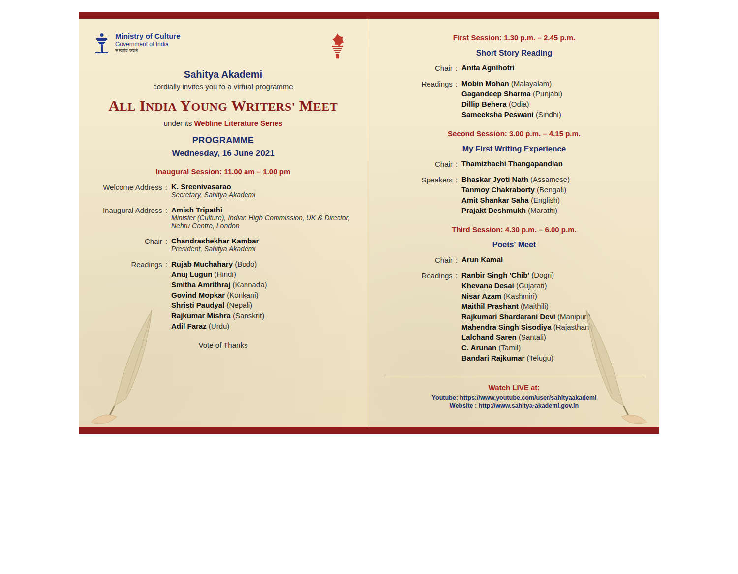Ministry of Culture
Government of India
सत्यमेव जयते
Sahitya Akademi
cordially invites you to a virtual programme
ALL INDIA YOUNG WRITERS' MEET
under its Webline Literature Series
PROGRAMME
Wednesday, 16 June 2021
Inaugural Session: 11.00 am – 1.00 pm
Welcome Address:
K. Sreenivasarao Secretary, Sahitya Akademi
Inaugural Address:
Amish Tripathi Minister (Culture), Indian High Commission, UK & Director, Nehru Centre, London
Chair:
Chandrashekhar Kambar President, Sahitya Akademi
Readings:
Rujab Muchahary (Bodo)
Anuj Lugun (Hindi)
Smitha Amrithraj (Kannada)
Govind Mopkar (Konkani)
Shristi Paudyal (Nepali)
Rajkumar Mishra (Sanskrit)
Adil Faraz (Urdu)
Vote of Thanks
First Session: 1.30 p.m. – 2.45 p.m.
Short Story Reading
Chair:
Anita Agnihotri
Readings:
Mobin Mohan (Malayalam)
Gagandeep Sharma (Punjabi)
Dillip Behera (Odia)
Sameeksha Peswani (Sindhi)
Second Session: 3.00 p.m. – 4.15 p.m.
My First Writing Experience
Chair:
Thamizhachi Thangapandian
Speakers:
Bhaskar Jyoti Nath (Assamese)
Tanmoy Chakraborty (Bengali)
Amit Shankar Saha (English)
Prajakt Deshmukh (Marathi)
Third Session: 4.30 p.m. – 6.00 p.m.
Poets' Meet
Chair:
Arun Kamal
Readings:
Ranbir Singh 'Chib' (Dogri)
Khevana Desai (Gujarati)
Nisar Azam (Kashmiri)
Maithil Prashant (Maithili)
Rajkumari Shardarani Devi (Manipuri)
Mahendra Singh Sisodiya (Rajasthani)
Lalchand Saren (Santali)
C. Arunan (Tamil)
Bandari Rajkumar (Telugu)
Watch LIVE at:
Youtube: https://www.youtube.com/user/sahityaakademi
Website : http://www.sahitya-akademi.gov.in